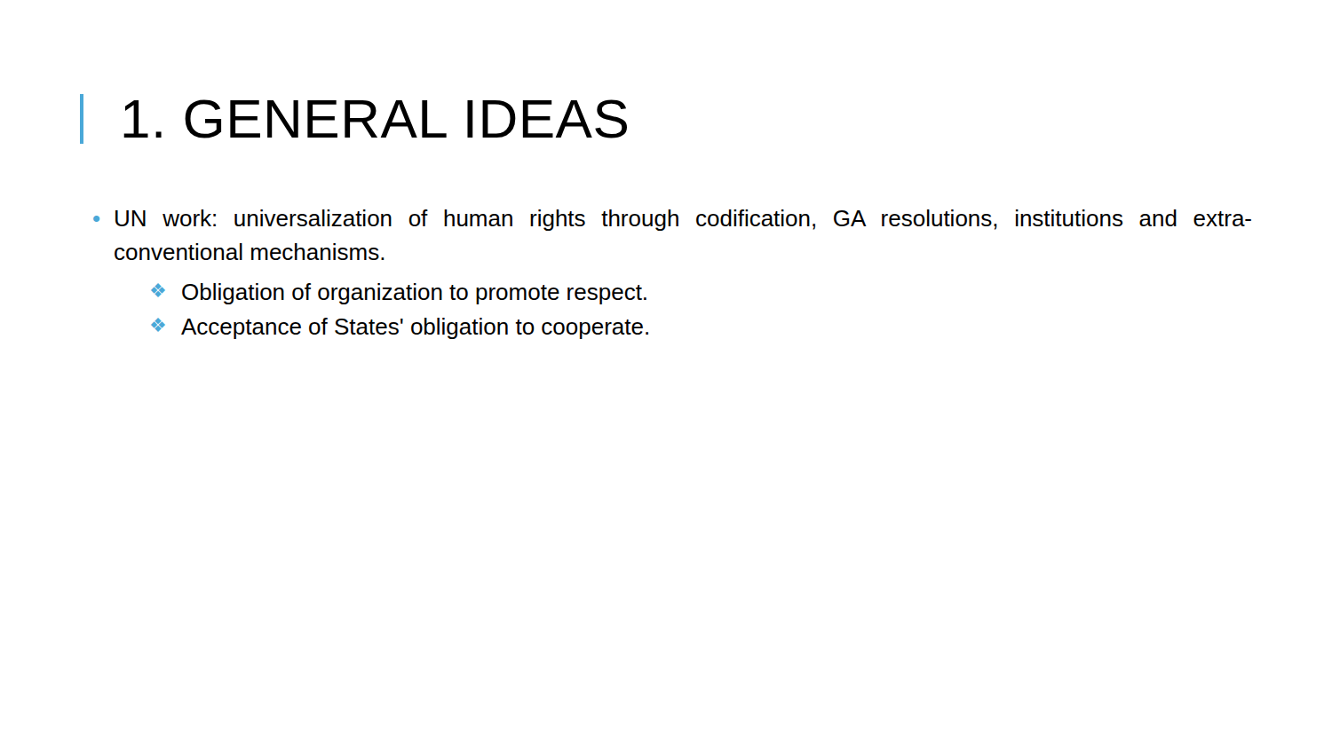1. GENERAL IDEAS
UN work: universalization of human rights through codification, GA resolutions, institutions and extra-conventional mechanisms.
Obligation of organization to promote respect.
Acceptance of States' obligation to cooperate.